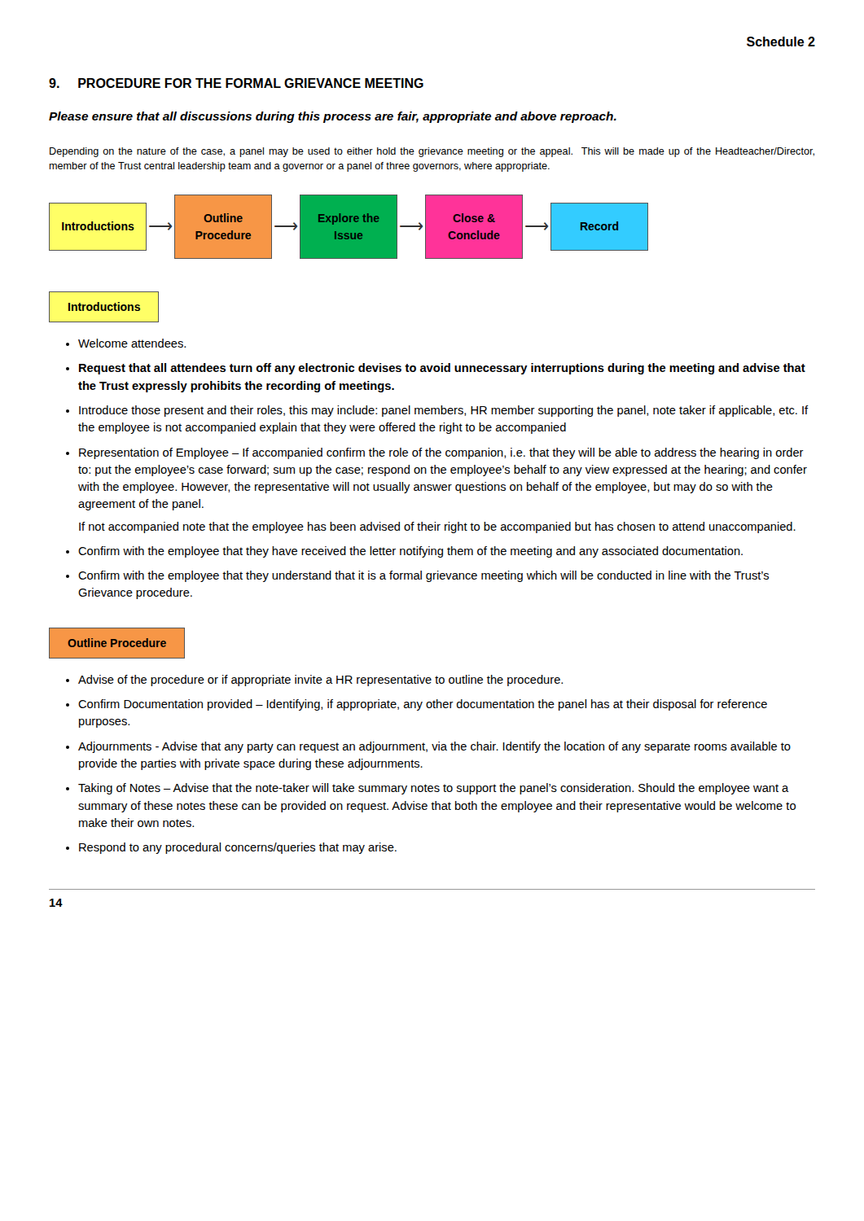Schedule 2
9. PROCEDURE FOR THE FORMAL GRIEVANCE MEETING
Please ensure that all discussions during this process are fair, appropriate and above reproach.
Depending on the nature of the case, a panel may be used to either hold the grievance meeting or the appeal. This will be made up of the Headteacher/Director, member of the Trust central leadership team and a governor or a panel of three governors, where appropriate.
Introductions
⟶
Outline Procedure
⟶
Explore the Issue
⟶
Close & Conclude
⟶
Record
Introductions
Welcome attendees.
Request that all attendees turn off any electronic devises to avoid unnecessary interruptions during the meeting and advise that the Trust expressly prohibits the recording of meetings.
Introduce those present and their roles, this may include: panel members, HR member supporting the panel, note taker if applicable, etc. If the employee is not accompanied explain that they were offered the right to be accompanied
Representation of Employee – If accompanied confirm the role of the companion, i.e. that they will be able to address the hearing in order to: put the employee’s case forward; sum up the case; respond on the employee’s behalf to any view expressed at the hearing; and confer with the employee. However, the representative will not usually answer questions on behalf of the employee, but may do so with the agreement of the panel. If not accompanied note that the employee has been advised of their right to be accompanied but has chosen to attend unaccompanied.
Confirm with the employee that they have received the letter notifying them of the meeting and any associated documentation.
Confirm with the employee that they understand that it is a formal grievance meeting which will be conducted in line with the Trust’s Grievance procedure.
Outline Procedure
Advise of the procedure or if appropriate invite a HR representative to outline the procedure.
Confirm Documentation provided – Identifying, if appropriate, any other documentation the panel has at their disposal for reference purposes.
Adjournments - Advise that any party can request an adjournment, via the chair. Identify the location of any separate rooms available to provide the parties with private space during these adjournments.
Taking of Notes – Advise that the note-taker will take summary notes to support the panel’s consideration. Should the employee want a summary of these notes these can be provided on request. Advise that both the employee and their representative would be welcome to make their own notes.
Respond to any procedural concerns/queries that may arise.
14